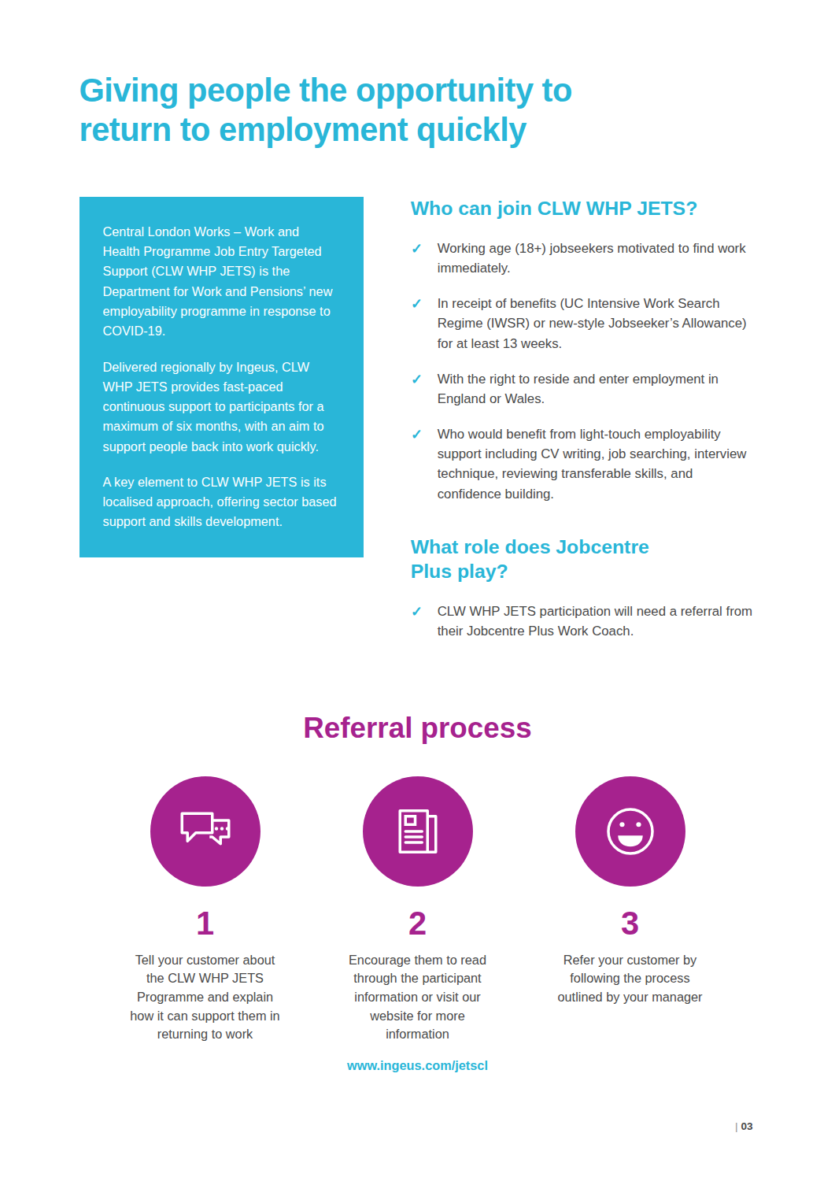Giving people the opportunity to
return to employment quickly
Central London Works – Work and Health Programme Job Entry Targeted Support (CLW WHP JETS) is the Department for Work and Pensions’ new employability programme in response to COVID-19.
Delivered regionally by Ingeus, CLW WHP JETS provides fast-paced continuous support to participants for a maximum of six months, with an aim to support people back into work quickly.
A key element to CLW WHP JETS is its localised approach, offering sector based support and skills development.
Who can join CLW WHP JETS?
Working age (18+) jobseekers motivated to find work immediately.
In receipt of benefits (UC Intensive Work Search Regime (IWSR) or new-style Jobseeker’s Allowance) for at least 13 weeks.
With the right to reside and enter employment in England or Wales.
Who would benefit from light-touch employability support including CV writing, job searching, interview technique, reviewing transferable skills, and confidence building.
What role does Jobcentre
Plus play?
CLW WHP JETS participation will need a referral from their Jobcentre Plus Work Coach.
Referral process
1
Tell your customer about the CLW WHP JETS Programme and explain how it can support them in returning to work
2
Encourage them to read through the participant information or visit our website for more information
www.ingeus.com/jetscl
3
Refer your customer by following the process outlined by your manager
| 03